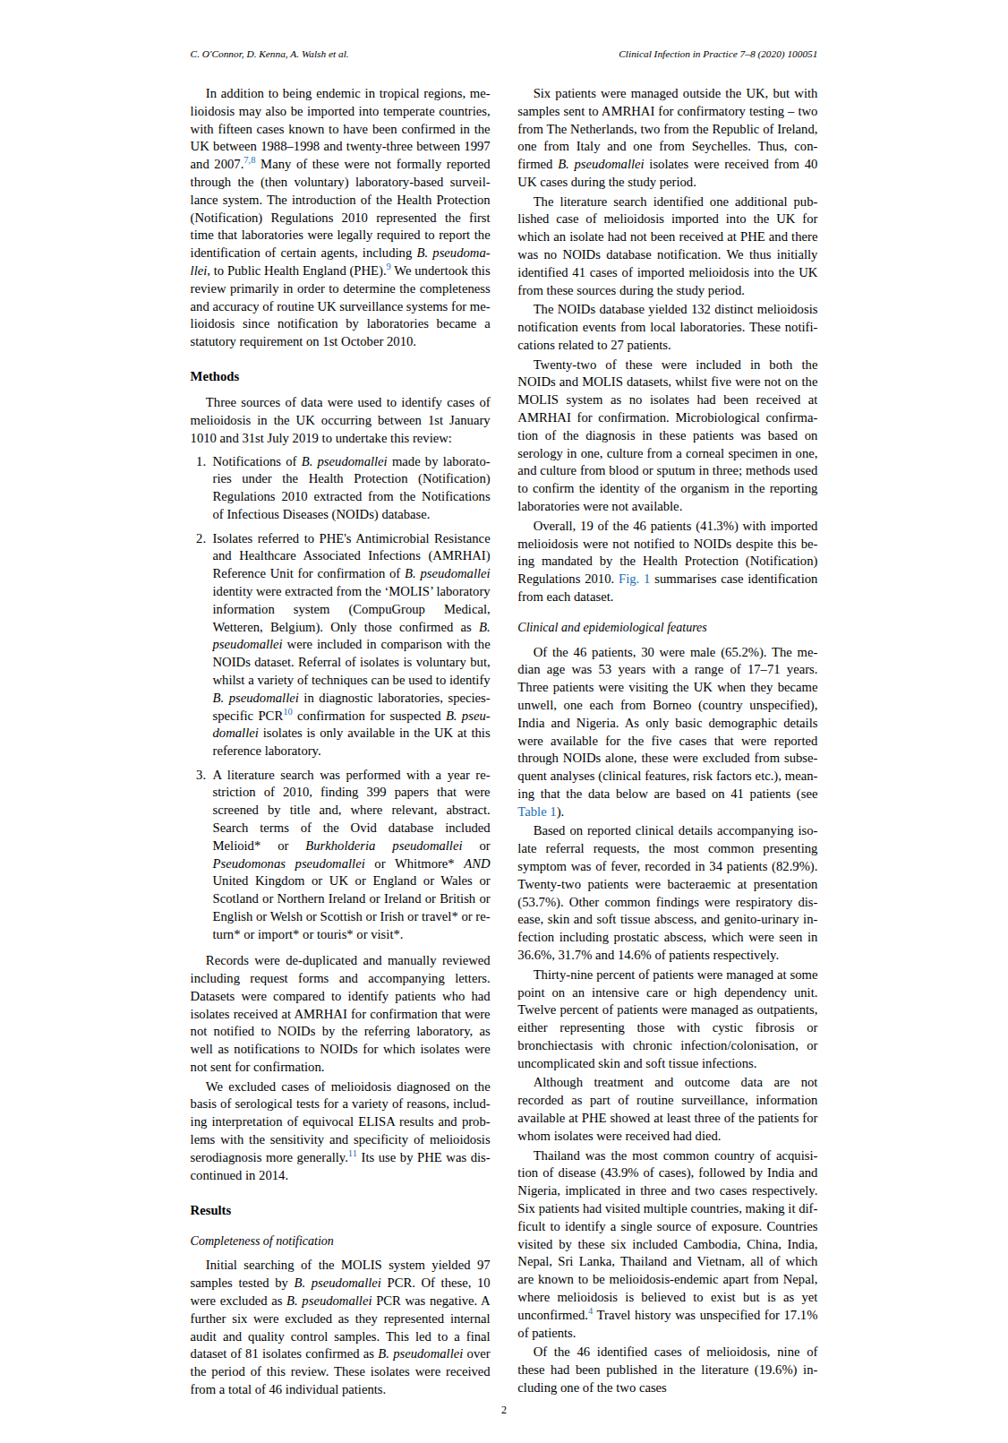C. O'Connor, D. Kenna, A. Walsh et al. Clinical Infection in Practice 7–8 (2020) 100051
In addition to being endemic in tropical regions, melioidosis may also be imported into temperate countries, with fifteen cases known to have been confirmed in the UK between 1988–1998 and twenty-three between 1997 and 2007.7,8 Many of these were not formally reported through the (then voluntary) laboratory-based surveillance system. The introduction of the Health Protection (Notification) Regulations 2010 represented the first time that laboratories were legally required to report the identification of certain agents, including B. pseudomallei, to Public Health England (PHE).9 We undertook this review primarily in order to determine the completeness and accuracy of routine UK surveillance systems for melioidosis since notification by laboratories became a statutory requirement on 1st October 2010.
Methods
Three sources of data were used to identify cases of melioidosis in the UK occurring between 1st January 1010 and 31st July 2019 to undertake this review:
Notifications of B. pseudomallei made by laboratories under the Health Protection (Notification) Regulations 2010 extracted from the Notifications of Infectious Diseases (NOIDs) database.
Isolates referred to PHE's Antimicrobial Resistance and Healthcare Associated Infections (AMRHAI) Reference Unit for confirmation of B. pseudomallei identity were extracted from the ‘MOLIS’ laboratory information system (CompuGroup Medical, Wetteren, Belgium). Only those confirmed as B. pseudomallei were included in comparison with the NOIDs dataset. Referral of isolates is voluntary but, whilst a variety of techniques can be used to identify B. pseudomallei in diagnostic laboratories, species-specific PCR10 confirmation for suspected B. pseudomallei isolates is only available in the UK at this reference laboratory.
A literature search was performed with a year restriction of 2010, finding 399 papers that were screened by title and, where relevant, abstract. Search terms of the Ovid database included Melioid* or Burkholderia pseudomallei or Pseudomonas pseudomallei or Whitmore* AND United Kingdom or UK or England or Wales or Scotland or Northern Ireland or Ireland or British or English or Welsh or Scottish or Irish or travel* or return* or import* or touris* or visit*.
Records were de-duplicated and manually reviewed including request forms and accompanying letters. Datasets were compared to identify patients who had isolates received at AMRHAI for confirmation that were not notified to NOIDs by the referring laboratory, as well as notifications to NOIDs for which isolates were not sent for confirmation.
We excluded cases of melioidosis diagnosed on the basis of serological tests for a variety of reasons, including interpretation of equivocal ELISA results and problems with the sensitivity and specificity of melioidosis serodiagnosis more generally.11 Its use by PHE was discontinued in 2014.
Results
Completeness of notification
Initial searching of the MOLIS system yielded 97 samples tested by B. pseudomallei PCR. Of these, 10 were excluded as B. pseudomallei PCR was negative. A further six were excluded as they represented internal audit and quality control samples. This led to a final dataset of 81 isolates confirmed as B. pseudomallei over the period of this review. These isolates were received from a total of 46 individual patients.
Six patients were managed outside the UK, but with samples sent to AMRHAI for confirmatory testing – two from The Netherlands, two from the Republic of Ireland, one from Italy and one from Seychelles. Thus, confirmed B. pseudomallei isolates were received from 40 UK cases during the study period.
The literature search identified one additional published case of melioidosis imported into the UK for which an isolate had not been received at PHE and there was no NOIDs database notification. We thus initially identified 41 cases of imported melioidosis into the UK from these sources during the study period.
The NOIDs database yielded 132 distinct melioidosis notification events from local laboratories. These notifications related to 27 patients.
Twenty-two of these were included in both the NOIDs and MOLIS datasets, whilst five were not on the MOLIS system as no isolates had been received at AMRHAI for confirmation. Microbiological confirmation of the diagnosis in these patients was based on serology in one, culture from a corneal specimen in one, and culture from blood or sputum in three; methods used to confirm the identity of the organism in the reporting laboratories were not available.
Overall, 19 of the 46 patients (41.3%) with imported melioidosis were not notified to NOIDs despite this being mandated by the Health Protection (Notification) Regulations 2010. Fig. 1 summarises case identification from each dataset.
Clinical and epidemiological features
Of the 46 patients, 30 were male (65.2%). The median age was 53 years with a range of 17–71 years. Three patients were visiting the UK when they became unwell, one each from Borneo (country unspecified), India and Nigeria. As only basic demographic details were available for the five cases that were reported through NOIDs alone, these were excluded from subsequent analyses (clinical features, risk factors etc.), meaning that the data below are based on 41 patients (see Table 1).
Based on reported clinical details accompanying isolate referral requests, the most common presenting symptom was of fever, recorded in 34 patients (82.9%). Twenty-two patients were bacteraemic at presentation (53.7%). Other common findings were respiratory disease, skin and soft tissue abscess, and genito-urinary infection including prostatic abscess, which were seen in 36.6%, 31.7% and 14.6% of patients respectively.
Thirty-nine percent of patients were managed at some point on an intensive care or high dependency unit. Twelve percent of patients were managed as outpatients, either representing those with cystic fibrosis or bronchiectasis with chronic infection/colonisation, or uncomplicated skin and soft tissue infections.
Although treatment and outcome data are not recorded as part of routine surveillance, information available at PHE showed at least three of the patients for whom isolates were received had died.
Thailand was the most common country of acquisition of disease (43.9% of cases), followed by India and Nigeria, implicated in three and two cases respectively. Six patients had visited multiple countries, making it difficult to identify a single source of exposure. Countries visited by these six included Cambodia, China, India, Nepal, Sri Lanka, Thailand and Vietnam, all of which are known to be melioidosis-endemic apart from Nepal, where melioidosis is believed to exist but is as yet unconfirmed.4 Travel history was unspecified for 17.1% of patients.
Of the 46 identified cases of melioidosis, nine of these had been published in the literature (19.6%) including one of the two cases
2